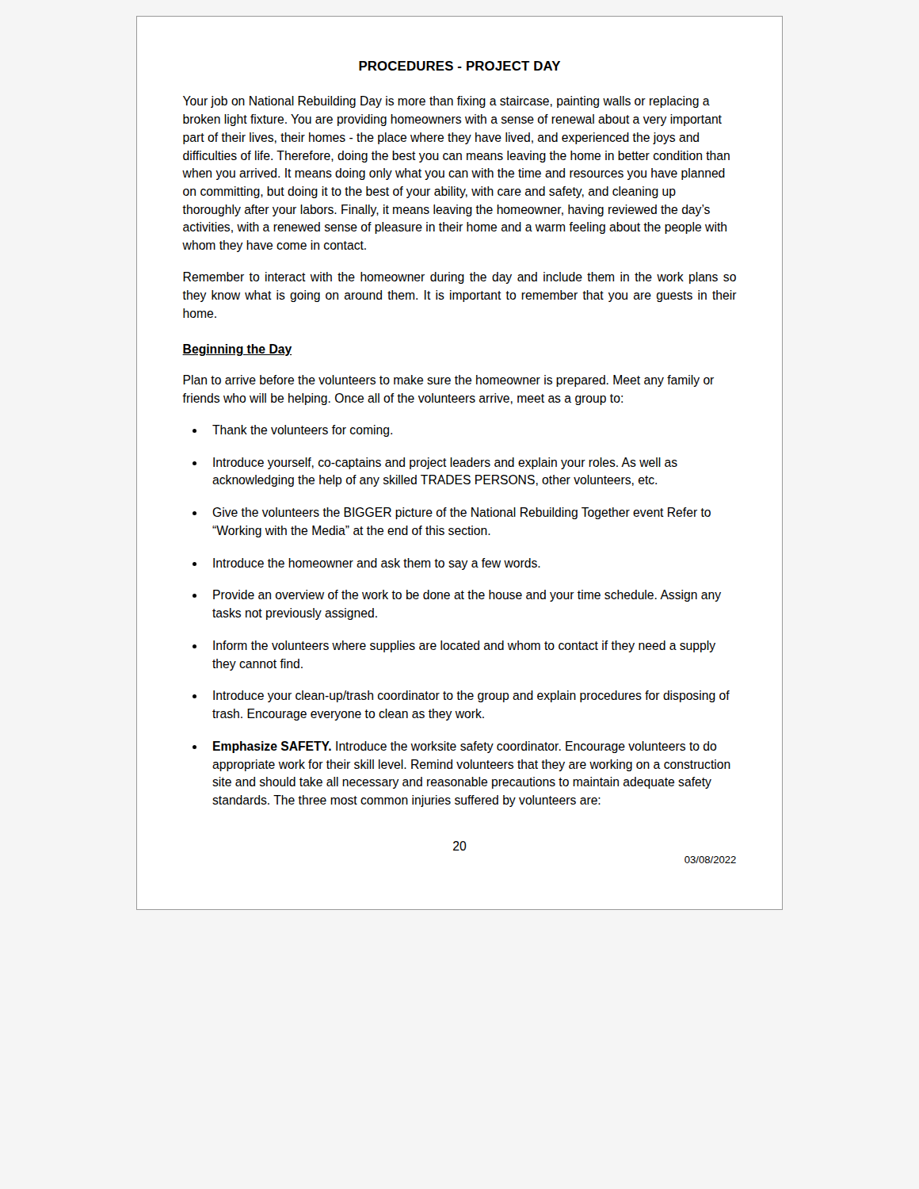PROCEDURES - PROJECT DAY
Your job on National Rebuilding Day is more than fixing a staircase, painting walls or replacing a broken light fixture. You are providing homeowners with a sense of renewal about a very important part of their lives, their homes - the place where they have lived, and experienced the joys and difficulties of life. Therefore, doing the best you can means leaving the home in better condition than when you arrived. It means doing only what you can with the time and resources you have planned on committing, but doing it to the best of your ability, with care and safety, and cleaning up thoroughly after your labors. Finally, it means leaving the homeowner, having reviewed the day’s activities, with a renewed sense of pleasure in their home and a warm feeling about the people with whom they have come in contact.
Remember to interact with the homeowner during the day and include them in the work plans so they know what is going on around them. It is important to remember that you are guests in their home.
Beginning the Day
Plan to arrive before the volunteers to make sure the homeowner is prepared. Meet any family or friends who will be helping. Once all of the volunteers arrive, meet as a group to:
Thank the volunteers for coming.
Introduce yourself, co-captains and project leaders and explain your roles. As well as acknowledging the help of any skilled TRADES PERSONS, other volunteers, etc.
Give the volunteers the BIGGER picture of the National Rebuilding Together event Refer to “Working with the Media” at the end of this section.
Introduce the homeowner and ask them to say a few words.
Provide an overview of the work to be done at the house and your time schedule. Assign any tasks not previously assigned.
Inform the volunteers where supplies are located and whom to contact if they need a supply they cannot find.
Introduce your clean-up/trash coordinator to the group and explain procedures for disposing of trash. Encourage everyone to clean as they work.
Emphasize SAFETY. Introduce the worksite safety coordinator. Encourage volunteers to do appropriate work for their skill level. Remind volunteers that they are working on a construction site and should take all necessary and reasonable precautions to maintain adequate safety standards. The three most common injuries suffered by volunteers are:
20
03/08/2022